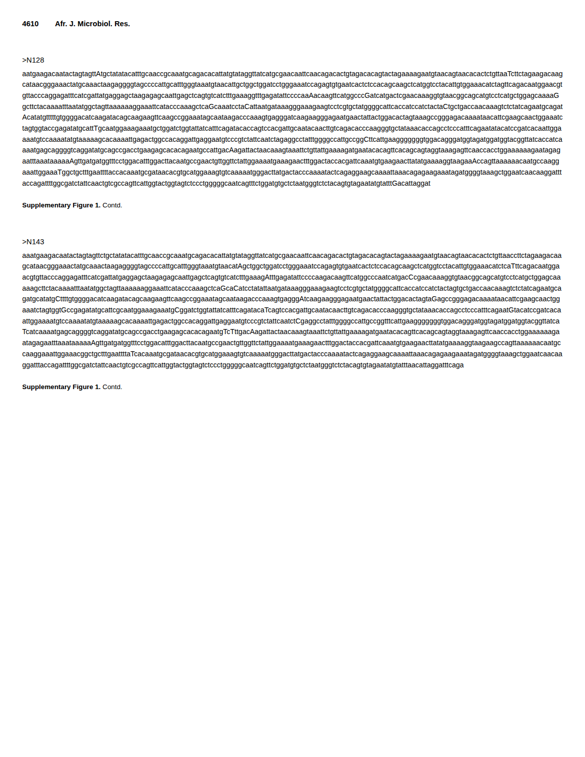4610 Afr. J. Microbiol. Res.
>N128
aatgaagacaatactagtagttAtgctatatacatttgcaaccgcaaatgcagacacattatgtataggttatcatgcgaacaattcaacagacactgtagacacagtactagaaaagaatgtaacagtaacacactctgttaaTcttctagaagacaagcataacgggaaactatgcaaactaagaggggtagccccattgcatttgggtaaatgtaacattgctggctggatcctgggaaatccagagtgtgaatcactctccacagcaagctcatggtcctacattgtggaaacatctagttcagacaatggaacgtgttacccaggagatttcatcgattatgaggagctaagagagcaattgagctcagtgtcatctttgaaaggtttgagatattccccaaAacaagttcatggcccGatcatgactcgaacaaaggtgtaacggcagcatgtcctcatgctggagcaaaaGgcttctacaaaatttaatatggctagttaaaaaaggaaattcatacccaaagctcaGcaaatcctaCattaatgataaagggaaagaagtcctcgtgctatggggcattcaccatccatctactaCtgctgaccaacaaagtctctatcagaatgcagatAcatatgtttttgtggggacatcaagatacagcaagaagttcaagccggaaatagcaataagacccaaagtgagggatcaagaagggagaatgaactattactggacactagtaaagccgggagacaaaataacattcgaagcaactggaaatctagtggtaccgagatatgcattTgcaatggaaagaaatgctggatctggtattatcatttcagatacaccagtccacgattgcaatacaacttgtcagacacccaagggtgctataaacaccagcctcccatttcagaatatacatccgatcacaattggaaaatgtccaaaatatgtaaaaagcacaaaattgagactggccacaggattgaggaatgtcccgtctattcaatctagaggcctatttggggccattgccggCttcattgaagggggggtggacagggatggtagatggatggtacggttatcaccatcaaaatgagcaggggtcaggatatgcagccgacctgaagagcacacagaatgccattgacAagattactaacaaagtaaattctgttattgaaaagatgaatacacagttcacagcagtaggtaaagagttcaaccacctggaaaaaagaatagagaatttaaataaaaaAgttgatgatggtttcctggacatttggacttacaatgccgaactgttggttctattggaaaatgaaagaactttggactaccacgattcaaatgtgaagaacttatatgaaaaggtaagaaAccagttaaaaaacaatgccaaggaaattggaaaTggctgctttgaattttaccacaaatgcgataacacgtgcatggaaagtgtcaaaaatgggacttatgactacccaaaatactcagaggaagcaaaattaaacagagaagaaatagatggggtaaagctggaatcaacaaggatttaccagattttggcgatctattcaactgtcgccagttcattggtactggtagtctccctgggggcaatcagtttctggatgtgctctaatgggtctctacagtgtagaatatgtatttGacattaggat
Supplementary Figure 1. Contd.
>N143
aaatgaagacaatactagtagttctgctatatacatttgcaaccgcaaatgcagacacattatgtataggttatcatgcgaacaattcaacagacactgtagacacagtactagaaaagaatgtaacagtaacacactctgttaaccttctagaagacaagcataacgggaaactatgcaaactaagaggggtagccccattgcatttgggtaaatgtaacatAgctggctggatcctgggaaatccagagtgtgaatcactctccacagcaagctcatggtcctacattgtggaaacatctcaTttcagacaatggaacgtgttacccaggagatttcatcgattatgaggagctaagagagcaattgagctcagtgtcatctttgaaagAtttgagatattccccaagacaagttcatggcccaatcatgacCcgaacaaaggtgtaacggcagcatgtcctcatgctggagcaaaaagcttctacaaaatttaatatggctagttaaaaaaggaaattcatacccaaagctcaGcaCatcctatattaatgataaagggaaagaagtcctcgtgctatggggcattcaccatccatctactagtgctgaccaacaaagtctctatcagaatgcagatgcatatgCttttgtggggacatcaagatacagcaagaagttcaagccggaaatagcaataagacccaaagtgagggAtcaagaagggagaatgaactattactggacactagtaGagccgggagacaaaataacattcgaagcaactggaaatctagtggtGccgagatatgcattcgcaatggaaagaaatgCggatctggtattatcatttcagatacaTcagtccacgattgcaatacaacttgtcagacacccaagggtgctataaacaccagcctcccatttcagaatGtacatccgatcacaattggaaaatgtccaaaatatgtaaaaagcacaaaattgagactggccacaggattgaggaatgtcccgtctattcaatctCgaggcctatttggggccattgccggtttcattgaagggggggtggacagggatggtagatggatggtacggttatcaTcatcaaaatgagcaggggtcaggatatgcagccgacctgaagagcacacagaatgTcTttgacAagattactaacaaagtaaattctgttattgaaaagatgaatacacagttcacagcagtaggtaaagagttcaaccacctggaaaaaagaatagagaatttaaataaaaaAgttgatgatggtttcctggacatttggacttacaatgccgaactgttggttctattggaaaatgaaagaactttggactaccacgattcaaatgtgaagaacttatatgaaaaggtaagaagccagttaaaaaacaatgccaaggaaattggaaacggctgctttgaattttaTcacaaatgcgataacacgtgcatggaaagtgtcaaaaatgggacttatgactacccaaaatactcagaggaagcaaaattaaacagagaagaaatagatggggtaaagctggaatcaacaaggatttaccagattttggcgatctattcaactgtcgccagttcattggtactggtagtctccctgggggcaatcagttctggatgtgctctaatgggtctctacagtgtagaatatgtatttaacattaggatttcaga
Supplementary Figure 1. Contd.